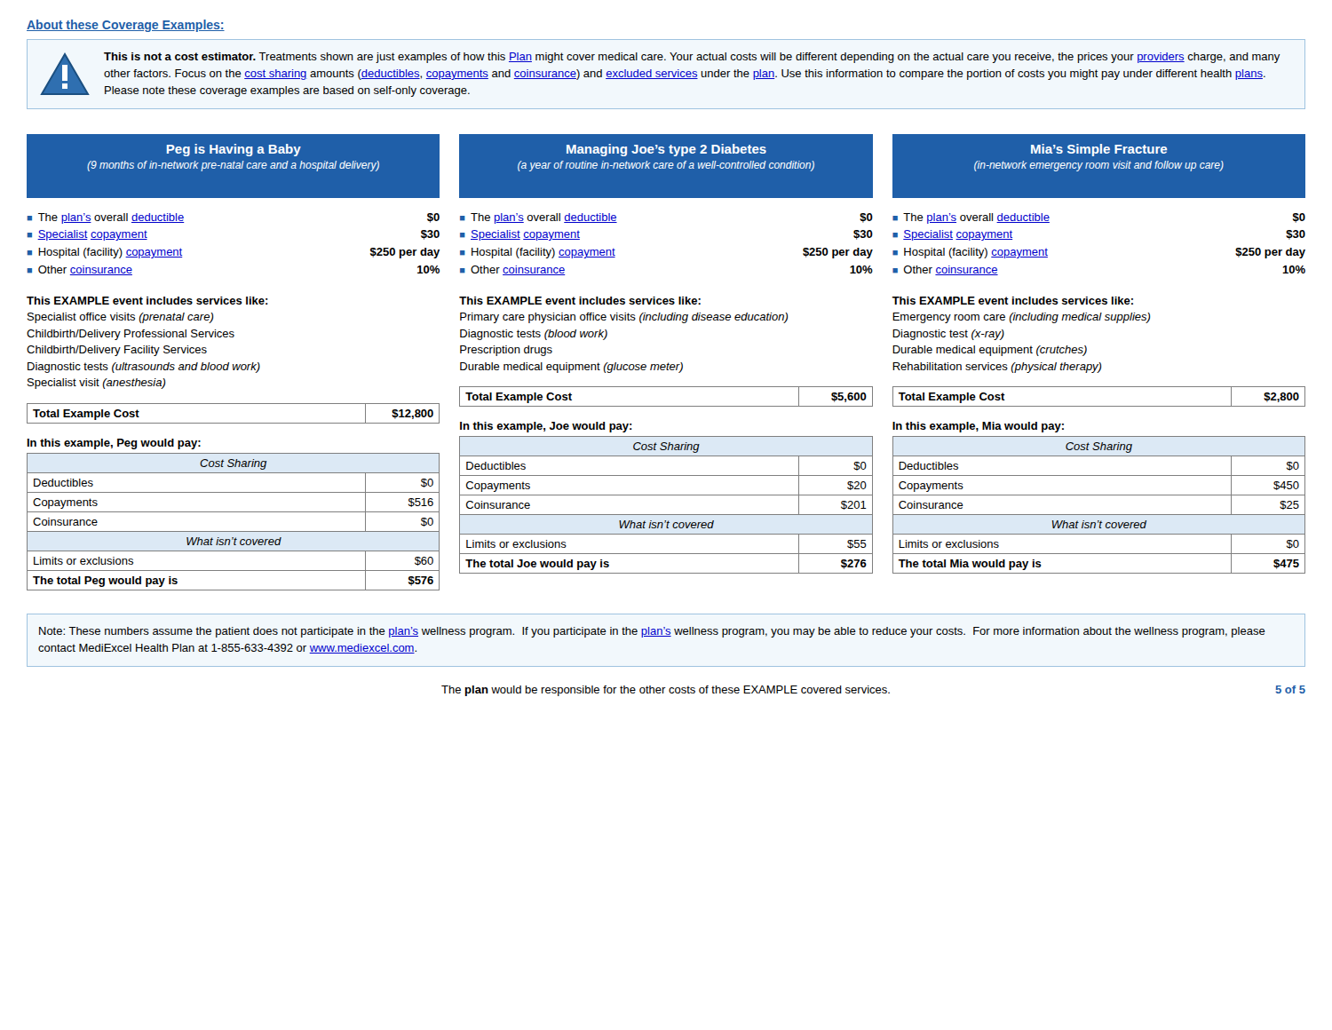About these Coverage Examples:
This is not a cost estimator. Treatments shown are just examples of how this Plan might cover medical care. Your actual costs will be different depending on the actual care you receive, the prices your providers charge, and many other factors. Focus on the cost sharing amounts (deductibles, copayments and coinsurance) and excluded services under the plan. Use this information to compare the portion of costs you might pay under different health plans. Please note these coverage examples are based on self-only coverage.
Peg is Having a Baby
(9 months of in-network pre-natal care and a hospital delivery)
The plan’s overall deductible$0
Specialist copayment$30
Hospital (facility) copayment$250 per day
Other coinsurance 10%
This EXAMPLE event includes services like:
Specialist office visits (prenatal care)
Childbirth/Delivery Professional Services
Childbirth/Delivery Facility Services
Diagnostic tests (ultrasounds and blood work)
Specialist visit (anesthesia)
| Total Example Cost | $12,800 |
In this example, Peg would pay:
| Cost Sharing |
| Deductibles | $0 |
| Copayments | $516 |
| Coinsurance | $0 |
| What isn’t covered |
| Limits or exclusions | $60 |
| The total Peg would pay is | $576 |
Managing Joe’s type 2 Diabetes
(a year of routine in-network care of a well-controlled condition)
The plan’s overall deductible$0
Specialist copayment$30
Hospital (facility) copayment$250 per day
Other coinsurance 10%
This EXAMPLE event includes services like:
Primary care physician office visits (including disease education)
Diagnostic tests (blood work)
Prescription drugs
Durable medical equipment (glucose meter)
| Total Example Cost | $5,600 |
In this example, Joe would pay:
| Cost Sharing |
| Deductibles | $0 |
| Copayments | $20 |
| Coinsurance | $201 |
| What isn’t covered |
| Limits or exclusions | $55 |
| The total Joe would pay is | $276 |
Mia’s Simple Fracture
(in-network emergency room visit and follow up care)
The plan’s overall deductible$0
Specialist copayment$30
Hospital (facility) copayment$250 per day
Other coinsurance 10%
This EXAMPLE event includes services like:
Emergency room care (including medical supplies)
Diagnostic test (x-ray)
Durable medical equipment (crutches)
Rehabilitation services (physical therapy)
| Total Example Cost | $2,800 |
In this example, Mia would pay:
| Cost Sharing |
| Deductibles | $0 |
| Copayments | $450 |
| Coinsurance | $25 |
| What isn’t covered |
| Limits or exclusions | $0 |
| The total Mia would pay is | $475 |
Note: These numbers assume the patient does not participate in the plan’s wellness program. If you participate in the plan’s wellness program, you may be able to reduce your costs. For more information about the wellness program, please contact MediExcel Health Plan at 1-855-633-4392 or www.mediexcel.com.
The plan would be responsible for the other costs of these EXAMPLE covered services. 5 of 5